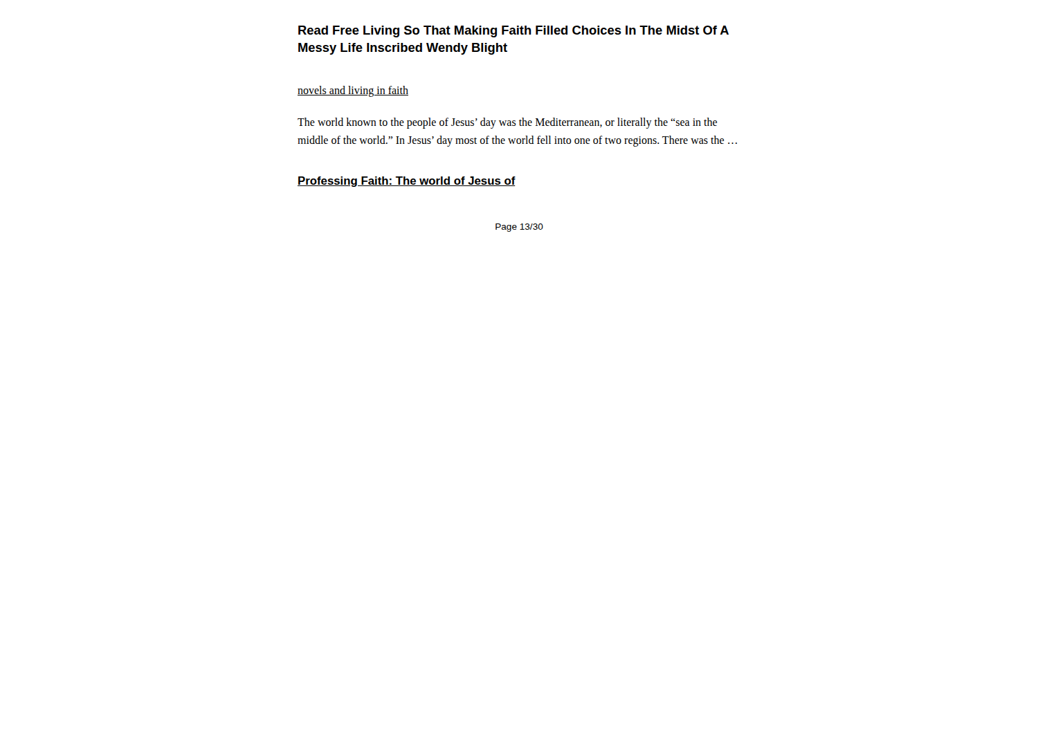Read Free Living So That Making Faith Filled Choices In The Midst Of A Messy Life Inscribed Wendy Blight
novels and living in faith
The world known to the people of Jesus’ day was the Mediterranean, or literally the “sea in the middle of the world.” In Jesus’ day most of the world fell into one of two regions. There was the …
Professing Faith: The world of Jesus of
Page 13/30